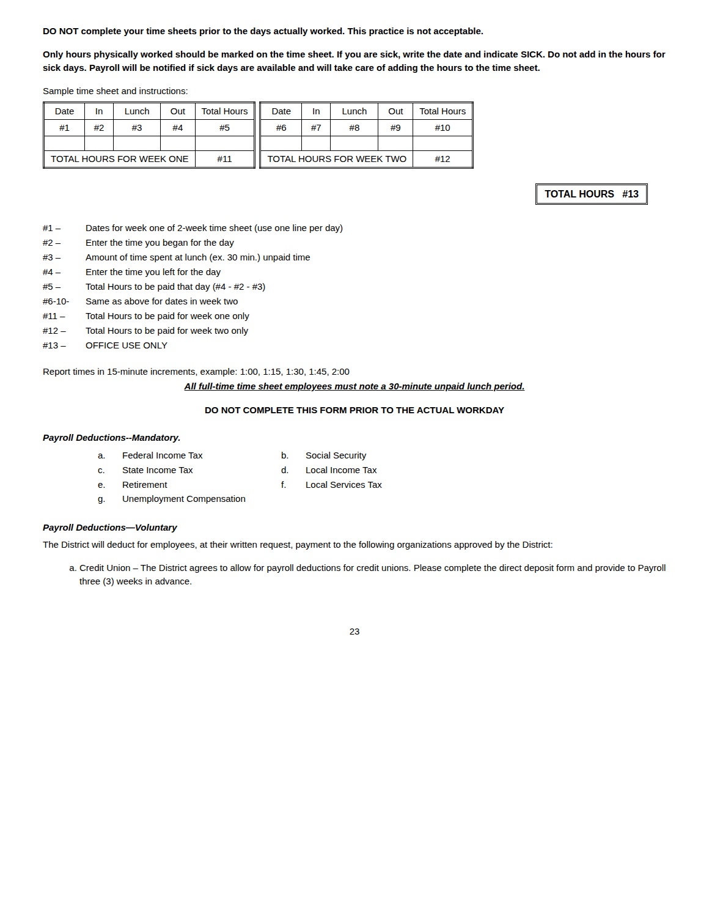DO NOT complete your time sheets prior to the days actually worked. This practice is not acceptable.
Only hours physically worked should be marked on the time sheet. If you are sick, write the date and indicate SICK. Do not add in the hours for sick days. Payroll will be notified if sick days are available and will take care of adding the hours to the time sheet.
Sample time sheet and instructions:
| Date | In | Lunch | Out | Total Hours |
| --- | --- | --- | --- | --- |
| #1 | #2 | #3 | #4 | #5 |
| TOTAL HOURS FOR WEEK ONE | #11 |
| Date | In | Lunch | Out | Total Hours |
| --- | --- | --- | --- | --- |
| #6 | #7 | #8 | #9 | #10 |
| TOTAL HOURS FOR WEEK TWO | #12 |
TOTAL HOURS #13
#1 –Dates for week one of 2-week time sheet (use one line per day)
#2 –Enter the time you began for the day
#3 –Amount of time spent at lunch (ex. 30 min.) unpaid time
#4 –Enter the time you left for the day
#5 –Total Hours to be paid that day (#4 - #2 - #3)
#6-10-Same as above for dates in week two
#11 –Total Hours to be paid for week one only
#12 –Total Hours to be paid for week two only
#13 –OFFICE USE ONLY
Report times in 15-minute increments, example: 1:00, 1:15, 1:30, 1:45, 2:00
All full-time time sheet employees must note a 30-minute unpaid lunch period.
DO NOT COMPLETE THIS FORM PRIOR TO THE ACTUAL WORKDAY
Payroll Deductions--Mandatory.
| a. | Federal Income Tax | b. | Social Security |
| c. | State Income Tax | d. | Local Income Tax |
| e. | Retirement | f. | Local Services Tax |
| g. | Unemployment Compensation |
Payroll Deductions—Voluntary
The District will deduct for employees, at their written request, payment to the following organizations approved by the District:
Credit Union – The District agrees to allow for payroll deductions for credit unions. Please complete the direct deposit form and provide to Payroll three (3) weeks in advance.
23